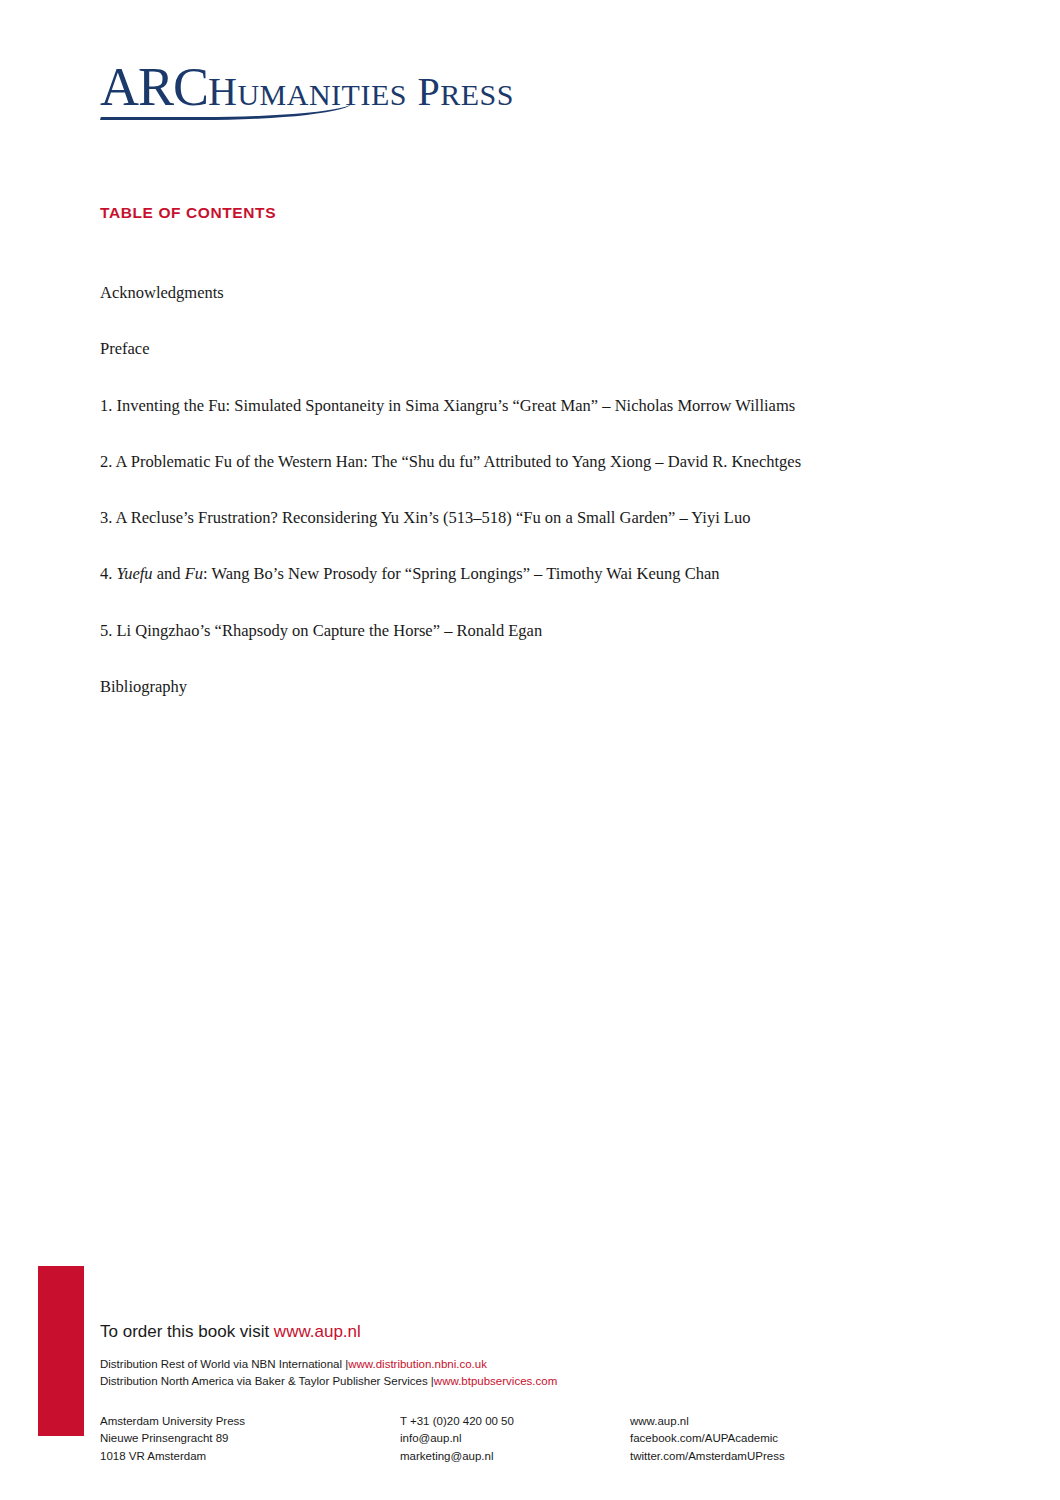ARC HUMANITIES PRESS
Table of Contents
Acknowledgments
Preface
1. Inventing the Fu: Simulated Spontaneity in Sima Xiangru’s “Great Man” – Nicholas Morrow Williams
2. A Problematic Fu of the Western Han: The “Shu du fu” Attributed to Yang Xiong – David R. Knechtges
3. A Recluse’s Frustration? Reconsidering Yu Xin’s (513–518) “Fu on a Small Garden” – Yiyi Luo
4. Yuefu and Fu: Wang Bo’s New Prosody for “Spring Longings” – Timothy Wai Keung Chan
5. Li Qingzhao’s “Rhapsody on Capture the Horse” – Ronald Egan
Bibliography
To order this book visit www.aup.nl
Distribution Rest of World via NBN International |www.distribution.nbni.co.uk
Distribution North America via Baker & Taylor Publisher Services |www.btpubservices.com
Amsterdam University Press
Nieuwe Prinsengracht 89
1018 VR Amsterdam
T +31 (0)20 420 00 50
info@aup.nl
marketing@aup.nl
www.aup.nl
facebook.com/AUPAcademic
twitter.com/AmsterdamUPress